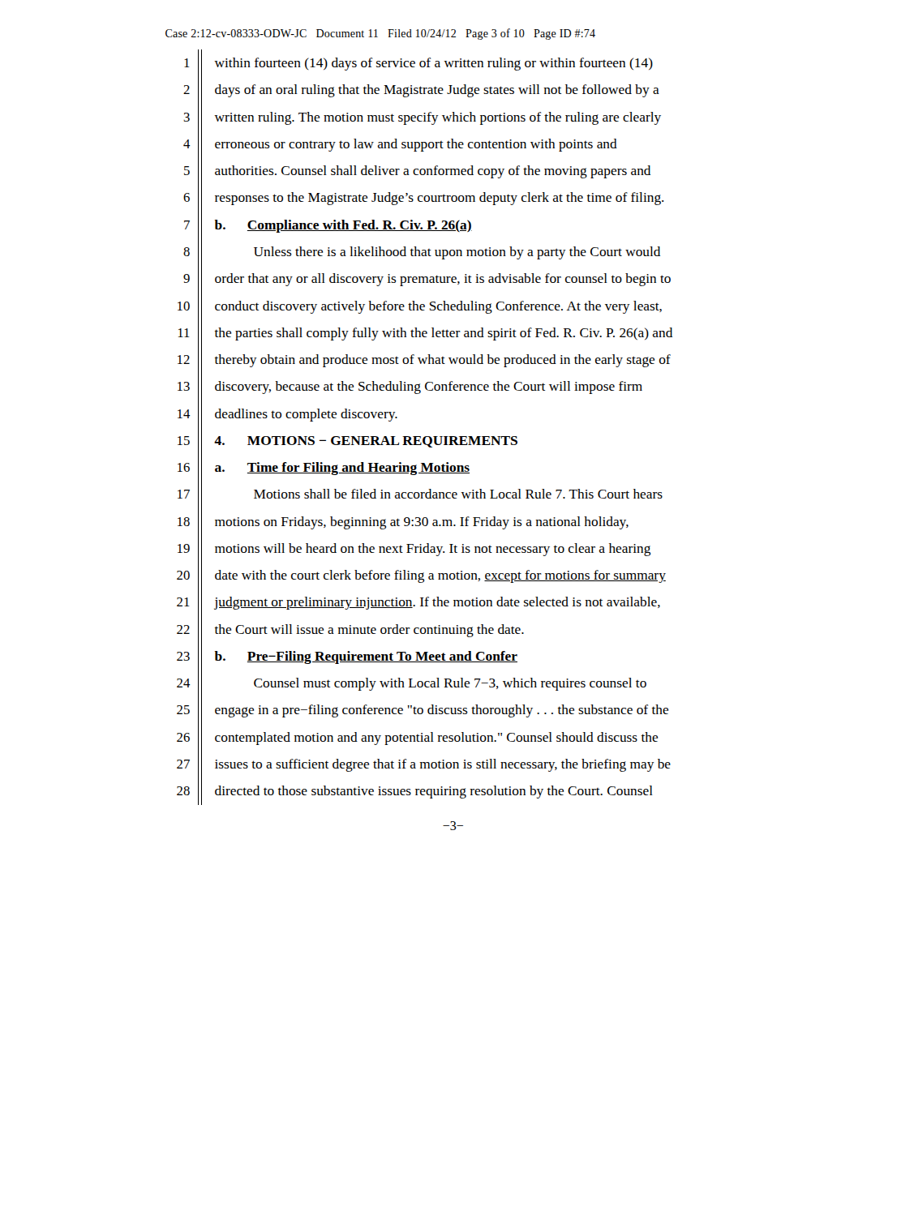Case 2:12-cv-08333-ODW-JC Document 11 Filed 10/24/12 Page 3 of 10 Page ID #:74
1
2
3
4
5
6
7
8
9
10
11
12
13
14
15
16
17
18
19
20
21
22
23
24
25
26
27
28
within fourteen (14) days of service of a written ruling or within fourteen (14)
days of an oral ruling that the Magistrate Judge states will not be followed by a
written ruling. The motion must specify which portions of the ruling are clearly
erroneous or contrary to law and support the contention with points and
authorities. Counsel shall deliver a conformed copy of the moving papers and
responses to the Magistrate Judge’s courtroom deputy clerk at the time of filing.
b. Compliance with Fed. R. Civ. P. 26(a)
Unless there is a likelihood that upon motion by a party the Court would
order that any or all discovery is premature, it is advisable for counsel to begin to
conduct discovery actively before the Scheduling Conference. At the very least,
the parties shall comply fully with the letter and spirit of Fed. R. Civ. P. 26(a) and
thereby obtain and produce most of what would be produced in the early stage of
discovery, because at the Scheduling Conference the Court will impose firm
deadlines to complete discovery.
4. MOTIONS − GENERAL REQUIREMENTS
a. Time for Filing and Hearing Motions
Motions shall be filed in accordance with Local Rule 7. This Court hears
motions on Fridays, beginning at 9:30 a.m. If Friday is a national holiday,
motions will be heard on the next Friday. It is not necessary to clear a hearing
date with the court clerk before filing a motion, except for motions for summary
judgment or preliminary injunction. If the motion date selected is not available,
the Court will issue a minute order continuing the date.
b. Pre−Filing Requirement To Meet and Confer
Counsel must comply with Local Rule 7−3, which requires counsel to
engage in a pre−filing conference "to discuss thoroughly . . . the substance of the
contemplated motion and any potential resolution." Counsel should discuss the
issues to a sufficient degree that if a motion is still necessary, the briefing may be
directed to those substantive issues requiring resolution by the Court. Counsel
−3−